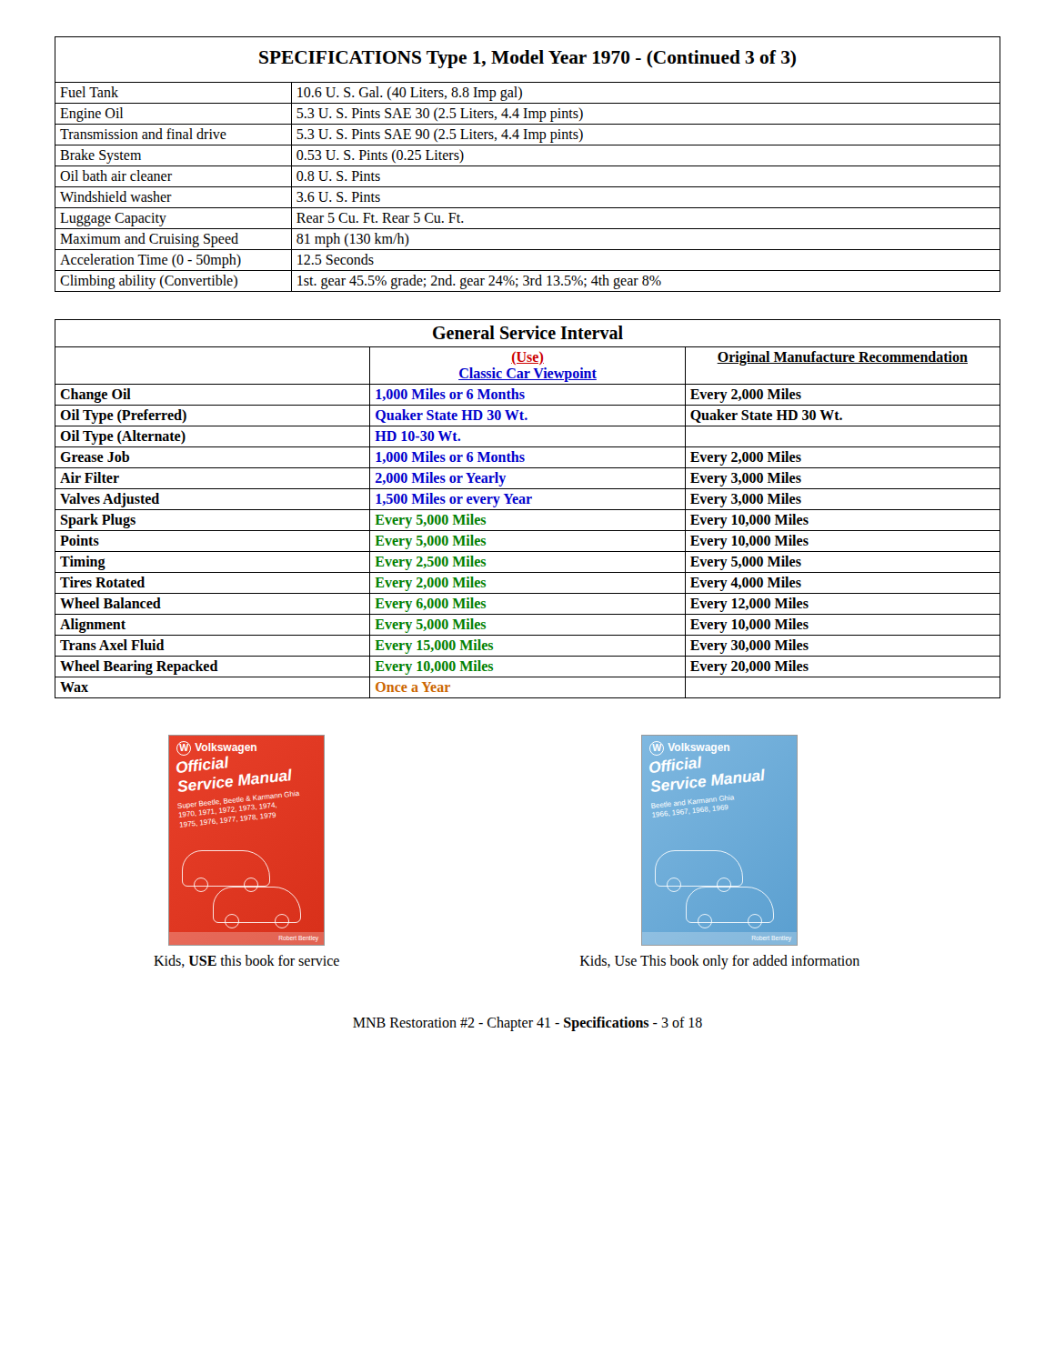SPECIFICATIONS Type 1, Model Year 1970 - (Continued 3 of 3)
| Fuel Tank | 10.6 U. S. Gal. (40 Liters, 8.8 Imp gal) |
| Engine Oil | 5.3 U. S. Pints SAE 30 (2.5 Liters, 4.4 Imp pints) |
| Transmission and final drive | 5.3 U. S. Pints SAE 90 (2.5 Liters, 4.4 Imp pints) |
| Brake System | 0.53 U. S. Pints (0.25 Liters) |
| Oil bath air cleaner | 0.8 U. S. Pints |
| Windshield washer | 3.6 U. S. Pints |
| Luggage Capacity | Rear 5 Cu. Ft. Rear 5 Cu. Ft. |
| Maximum and Cruising Speed | 81 mph (130 km/h) |
| Acceleration Time (0 - 50mph) | 12.5 Seconds |
| Climbing ability (Convertible) | 1st. gear 45.5% grade; 2nd. gear 24%; 3rd 13.5%; 4th gear 8% |
General Service Interval
| | (Use) Classic Car Viewpoint | Original Manufacture Recommendation |
| Change Oil | 1,000 Miles or 6 Months | Every 2,000 Miles |
| Oil Type (Preferred) | Quaker State HD 30 Wt. | Quaker State HD 30 Wt. |
| Oil Type (Alternate) | HD 10-30 Wt. | |
| Grease Job | 1,000 Miles or 6 Months | Every 2,000 Miles |
| Air Filter | 2,000 Miles or Yearly | Every 3,000 Miles |
| Valves Adjusted | 1,500 Miles or every Year | Every 3,000 Miles |
| Spark Plugs | Every 5,000 Miles | Every 10,000 Miles |
| Points | Every 5,000 Miles | Every 10,000 Miles |
| Timing | Every 2,500 Miles | Every 5,000 Miles |
| Tires Rotated | Every 2,000 Miles | Every 4,000 Miles |
| Wheel Balanced | Every 6,000 Miles | Every 12,000 Miles |
| Alignment | Every 5,000 Miles | Every 10,000 Miles |
| Trans Axel Fluid | Every 15,000 Miles | Every 30,000 Miles |
| Wheel Bearing Repacked | Every 10,000 Miles | Every 20,000 Miles |
| Wax | Once a Year | |
| W Volkswagen Official Service Manual Super Beetle, Beetle & Karmann Ghia 1970, 1971, 1972, 1973, 1974, 1975, 1976, 1977, 1978, 1979 Robert Bentley Kids, USE this book for service | W Volkswagen Official Service Manual Beetle and Karmann Ghia 1966, 1967, 1968, 1969 Robert Bentley Kids, Use This book only for added information |
MNB Restoration #2 - Chapter 41 - Specifications - 3 of 18